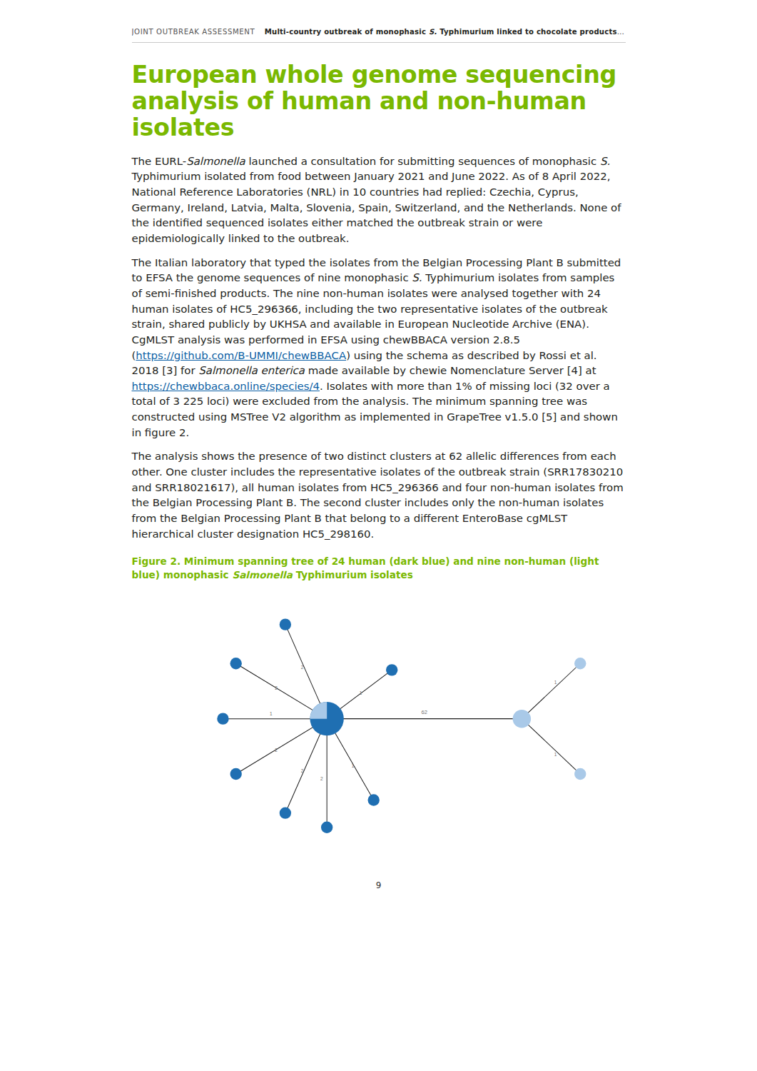JOINT OUTBREAK ASSESSMENT Multi-country outbreak of monophasic S. Typhimurium linked to chocolate products – 12 April 2022
European whole genome sequencing analysis of human and non-human isolates
The EURL-Salmonella launched a consultation for submitting sequences of monophasic S. Typhimurium isolated from food between January 2021 and June 2022. As of 8 April 2022, National Reference Laboratories (NRL) in 10 countries had replied: Czechia, Cyprus, Germany, Ireland, Latvia, Malta, Slovenia, Spain, Switzerland, and the Netherlands. None of the identified sequenced isolates either matched the outbreak strain or were epidemiologically linked to the outbreak.
The Italian laboratory that typed the isolates from the Belgian Processing Plant B submitted to EFSA the genome sequences of nine monophasic S. Typhimurium isolates from samples of semi-finished products. The nine non-human isolates were analysed together with 24 human isolates of HC5_296366, including the two representative isolates of the outbreak strain, shared publicly by UKHSA and available in European Nucleotide Archive (ENA). CgMLST analysis was performed in EFSA using chewBBACA version 2.8.5 (https://github.com/B-UMMI/chewBBACA) using the schema as described by Rossi et al. 2018 [3] for Salmonella enterica made available by chewie Nomenclature Server [4] at https://chewbbaca.online/species/4. Isolates with more than 1% of missing loci (32 over a total of 3 225 loci) were excluded from the analysis. The minimum spanning tree was constructed using MSTree V2 algorithm as implemented in GrapeTree v1.5.0 [5] and shown in figure 2.
The analysis shows the presence of two distinct clusters at 62 allelic differences from each other. One cluster includes the representative isolates of the outbreak strain (SRR17830210 and SRR18021617), all human isolates from HC5_296366 and four non-human isolates from the Belgian Processing Plant B. The second cluster includes only the non-human isolates from the Belgian Processing Plant B that belong to a different EnteroBase cgMLST hierarchical cluster designation HC5_298160.
Figure 2. Minimum spanning tree of 24 human (dark blue) and nine non-human (light blue) monophasic Salmonella Typhimurium isolates
2 2 1 2 2 2 1 1 62 1 1
9